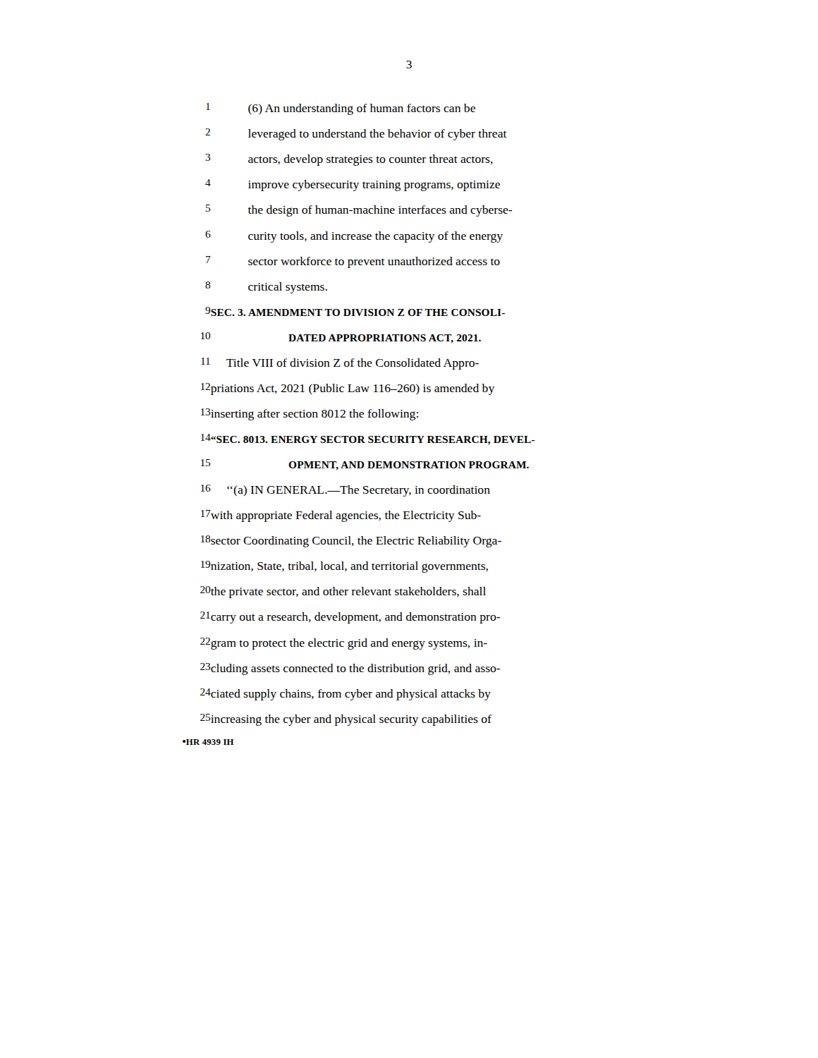3
| 1 | (6) An understanding of human factors can be |
| 2 | leveraged to understand the behavior of cyber threat |
| 3 | actors, develop strategies to counter threat actors, |
| 4 | improve cybersecurity training programs, optimize |
| 5 | the design of human-machine interfaces and cyberse- |
| 6 | curity tools, and increase the capacity of the energy |
| 7 | sector workforce to prevent unauthorized access to |
| 8 | critical systems. |
| 9 | SEC. 3. AMENDMENT TO DIVISION Z OF THE CONSOLI- |
| 10 | DATED APPROPRIATIONS ACT, 2021. |
| 11 | Title VIII of division Z of the Consolidated Appro- |
| 12 | priations Act, 2021 (Public Law 116–260) is amended by |
| 13 | inserting after section 8012 the following: |
| 14 | “SEC. 8013. ENERGY SECTOR SECURITY RESEARCH, DEVEL- |
| 15 | OPMENT, AND DEMONSTRATION PROGRAM. |
| 16 | ‘‘(a) I N G ENERAL .—The Secretary, in coordination |
| 17 | with appropriate Federal agencies, the Electricity Sub- |
| 18 | sector Coordinating Council, the Electric Reliability Orga- |
| 19 | nization, State, tribal, local, and territorial governments, |
| 20 | the private sector, and other relevant stakeholders, shall |
| 21 | carry out a research, development, and demonstration pro- |
| 22 | gram to protect the electric grid and energy systems, in- |
| 23 | cluding assets connected to the distribution grid, and asso- |
| 24 | ciated supply chains, from cyber and physical attacks by |
| 25 | increasing the cyber and physical security capabilities of |
•HR 4939 IH